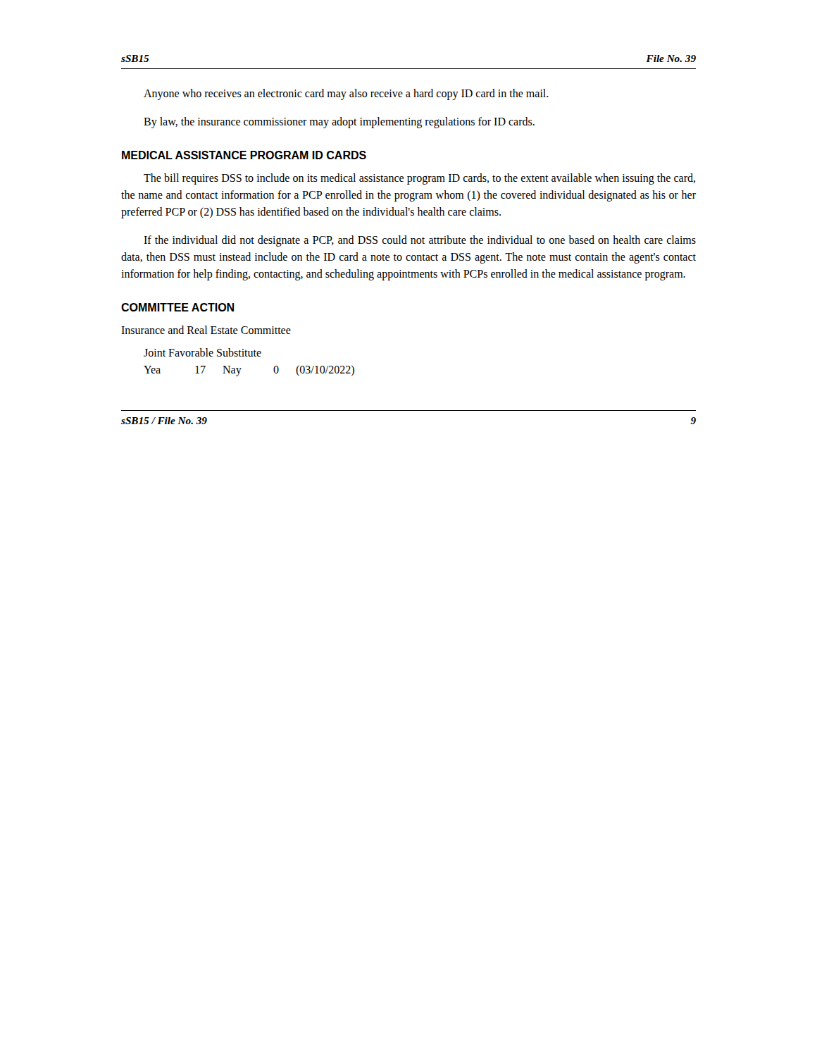sSB15
File No. 39
Anyone who receives an electronic card may also receive a hard copy ID card in the mail.
By law, the insurance commissioner may adopt implementing regulations for ID cards.
Medical Assistance Program ID Cards
The bill requires DSS to include on its medical assistance program ID cards, to the extent available when issuing the card, the name and contact information for a PCP enrolled in the program whom (1) the covered individual designated as his or her preferred PCP or (2) DSS has identified based on the individual's health care claims.
If the individual did not designate a PCP, and DSS could not attribute the individual to one based on health care claims data, then DSS must instead include on the ID card a note to contact a DSS agent. The note must contain the agent's contact information for help finding, contacting, and scheduling appointments with PCPs enrolled in the medical assistance program.
Committee Action
Insurance and Real Estate Committee
Joint Favorable Substitute
Yea 17 Nay 0 (03/10/2022)
sSB15 / File No. 39
9